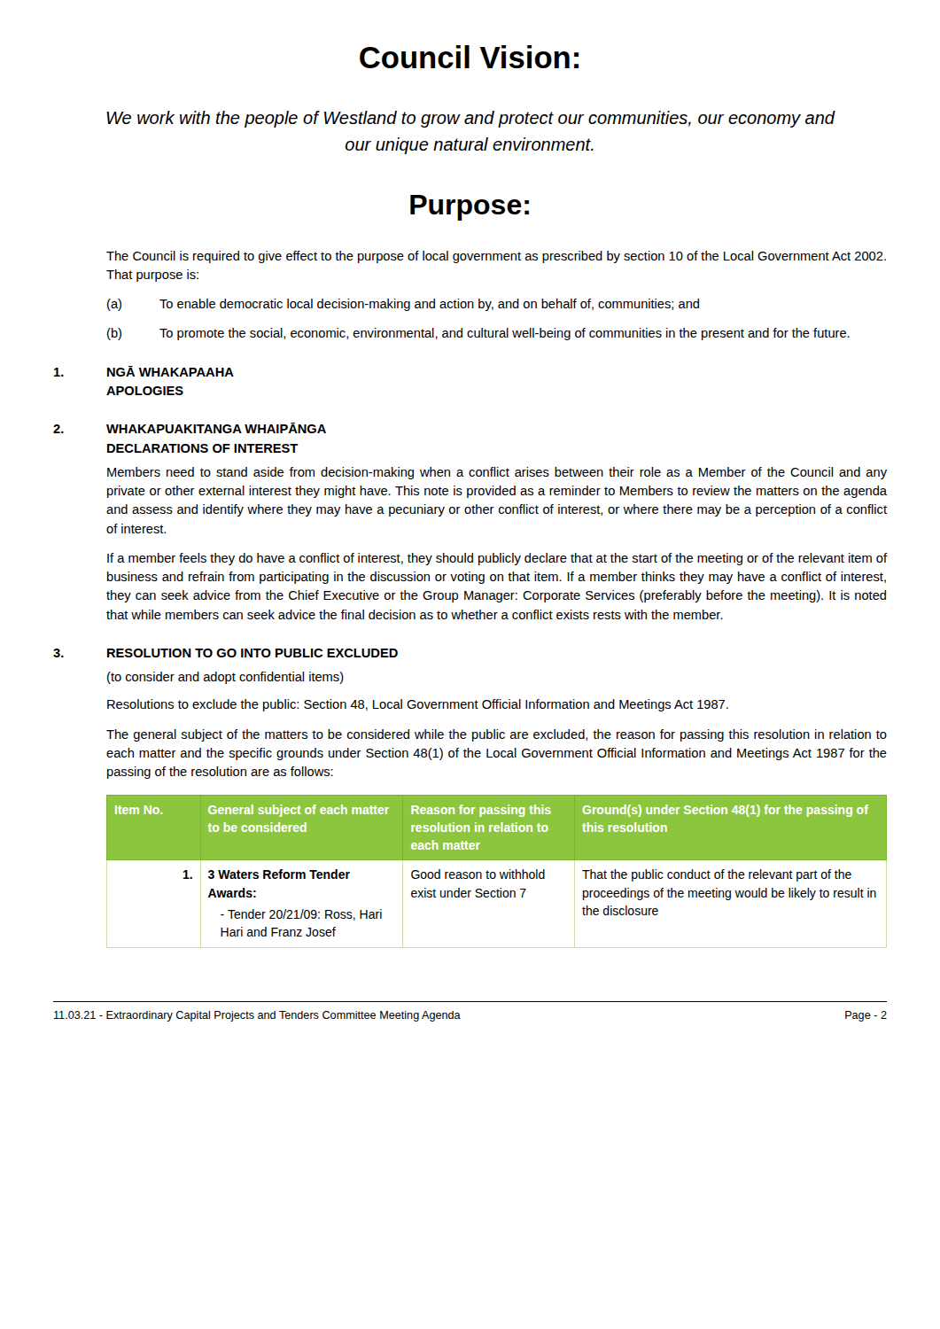Council Vision:
We work with the people of Westland to grow and protect our communities, our economy and our unique natural environment.
Purpose:
The Council is required to give effect to the purpose of local government as prescribed by section 10 of the Local Government Act 2002. That purpose is:
(a)
To enable democratic local decision-making and action by, and on behalf of, communities; and
(b)
To promote the social, economic, environmental, and cultural well-being of communities in the present and for the future.
1.
NGĀ WHAKAPAAHA APOLOGIES
2.
WHAKAPUAKITANGA WHAIPĀNGA DECLARATIONS OF INTEREST
Members need to stand aside from decision-making when a conflict arises between their role as a Member of the Council and any private or other external interest they might have. This note is provided as a reminder to Members to review the matters on the agenda and assess and identify where they may have a pecuniary or other conflict of interest, or where there may be a perception of a conflict of interest.
If a member feels they do have a conflict of interest, they should publicly declare that at the start of the meeting or of the relevant item of business and refrain from participating in the discussion or voting on that item. If a member thinks they may have a conflict of interest, they can seek advice from the Chief Executive or the Group Manager: Corporate Services (preferably before the meeting). It is noted that while members can seek advice the final decision as to whether a conflict exists rests with the member.
3.
RESOLUTION TO GO INTO PUBLIC EXCLUDED
(to consider and adopt confidential items)
Resolutions to exclude the public: Section 48, Local Government Official Information and Meetings Act 1987.
The general subject of the matters to be considered while the public are excluded, the reason for passing this resolution in relation to each matter and the specific grounds under Section 48(1) of the Local Government Official Information and Meetings Act 1987 for the passing of the resolution are as follows:
| Item No. | General subject of each matter to be considered | Reason for passing this resolution in relation to each matter | Ground(s) under Section 48(1) for the passing of this resolution |
| --- | --- | --- | --- |
| 1. | 3 Waters Reform Tender Awards: Tender 20/21/09: Ross, Hari Hari and Franz Josef | Good reason to withhold exist under Section 7 | That the public conduct of the relevant part of the proceedings of the meeting would be likely to result in the disclosure |
11.03.21 - Extraordinary Capital Projects and Tenders Committee Meeting Agenda Page - 2